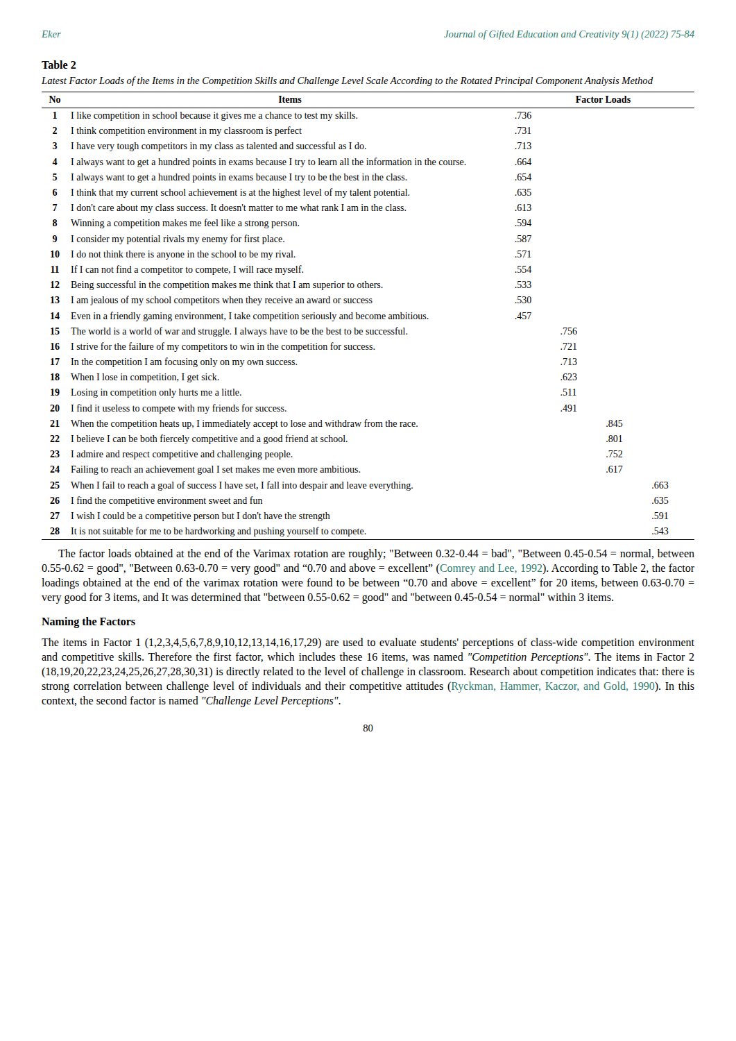Eker
Journal of Gifted Education and Creativity 9(1) (2022) 75-84
Table 2
Latest Factor Loads of the Items in the Competition Skills and Challenge Level Scale According to the Rotated Principal Component Analysis Method
| No | Items | Factor Loads |
| --- | --- | --- |
| 1 | I like competition in school because it gives me a chance to test my skills. | .736 | | | |
| 2 | I think competition environment in my classroom is perfect | .731 | | | |
| 3 | I have very tough competitors in my class as talented and successful as I do. | .713 | | | |
| 4 | I always want to get a hundred points in exams because I try to learn all the information in the course. | .664 | | | |
| 5 | I always want to get a hundred points in exams because I try to be the best in the class. | .654 | | | |
| 6 | I think that my current school achievement is at the highest level of my talent potential. | .635 | | | |
| 7 | I don't care about my class success. It doesn't matter to me what rank I am in the class. | .613 | | | |
| 8 | Winning a competition makes me feel like a strong person. | .594 | | | |
| 9 | I consider my potential rivals my enemy for first place. | .587 | | | |
| 10 | I do not think there is anyone in the school to be my rival. | .571 | | | |
| 11 | If I can not find a competitor to compete, I will race myself. | .554 | | | |
| 12 | Being successful in the competition makes me think that I am superior to others. | .533 | | | |
| 13 | I am jealous of my school competitors when they receive an award or success | .530 | | | |
| 14 | Even in a friendly gaming environment, I take competition seriously and become ambitious. | .457 | | | |
| 15 | The world is a world of war and struggle. I always have to be the best to be successful. | | .756 | | |
| 16 | I strive for the failure of my competitors to win in the competition for success. | | .721 | | |
| 17 | In the competition I am focusing only on my own success. | | .713 | | |
| 18 | When I lose in competition, I get sick. | | .623 | | |
| 19 | Losing in competition only hurts me a little. | | .511 | | |
| 20 | I find it useless to compete with my friends for success. | | .491 | | |
| 21 | When the competition heats up, I immediately accept to lose and withdraw from the race. | | | .845 | |
| 22 | I believe I can be both fiercely competitive and a good friend at school. | | | .801 | |
| 23 | I admire and respect competitive and challenging people. | | | .752 | |
| 24 | Failing to reach an achievement goal I set makes me even more ambitious. | | | .617 | |
| 25 | When I fail to reach a goal of success I have set, I fall into despair and leave everything. | | | | .663 |
| 26 | I find the competitive environment sweet and fun | | | | .635 |
| 27 | I wish I could be a competitive person but I don't have the strength | | | | .591 |
| 28 | It is not suitable for me to be hardworking and pushing yourself to compete. | | | | .543 |
The factor loads obtained at the end of the Varimax rotation are roughly; "Between 0.32-0.44 = bad", "Between 0.45-0.54 = normal, between 0.55-0.62 = good", "Between 0.63-0.70 = very good" and “0.70 and above = excellent” (Comrey and Lee, 1992). According to Table 2, the factor loadings obtained at the end of the varimax rotation were found to be between “0.70 and above = excellent” for 20 items, between 0.63-0.70 = very good for 3 items, and It was determined that "between 0.55-0.62 = good" and "between 0.45-0.54 = normal" within 3 items.
Naming the Factors
The items in Factor 1 (1,2,3,4,5,6,7,8,9,10,12,13,14,16,17,29) are used to evaluate students' perceptions of class-wide competition environment and competitive skills. Therefore the first factor, which includes these 16 items, was named "Competition Perceptions". The items in Factor 2 (18,19,20,22,23,24,25,26,27,28,30,31) is directly related to the level of challenge in classroom. Research about competition indicates that: there is strong correlation between challenge level of individuals and their competitive attitudes (Ryckman, Hammer, Kaczor, and Gold, 1990). In this context, the second factor is named "Challenge Level Perceptions".
80